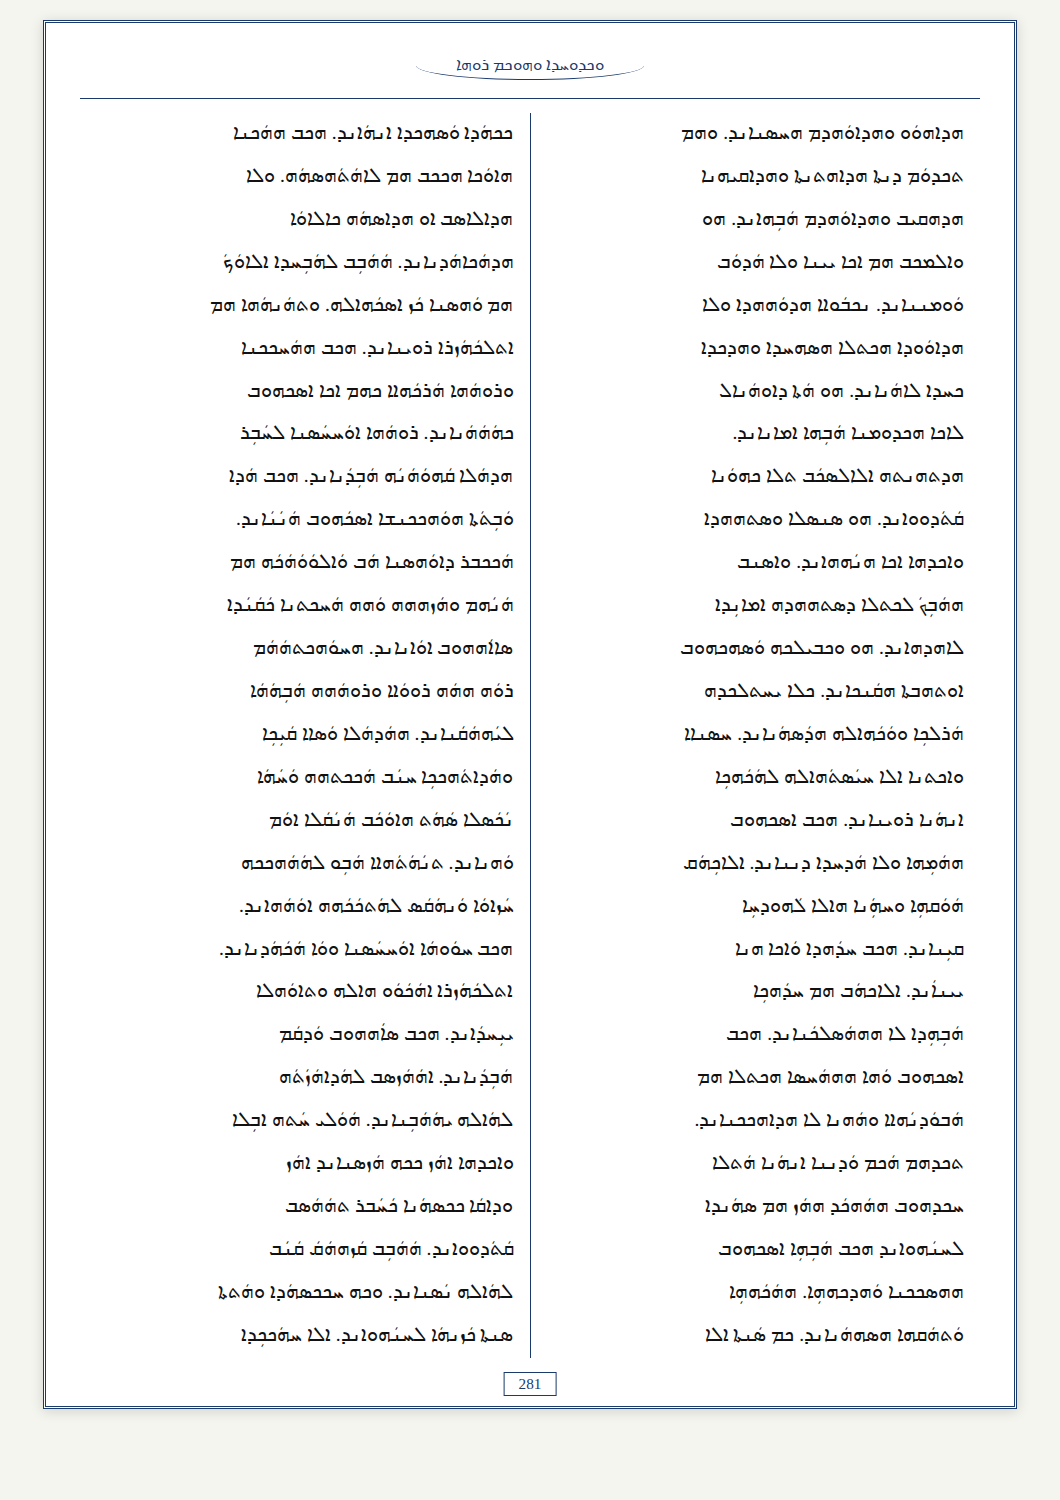ܘܟܕܘܚܕܐ ܘܗܘܟܡ ܪܘܗܐ
ܗܕܐܗܘܿܘ ܘܗܕܐܘܿܗܕܡ ܗܚܣܢܐܢܕ. ܘܗܡ
ܬܟܕܘܿܡ ܕܢܬܐ ܗܕܐܗܬܢܬܐ ܘܗܕܐܩܝܗܢܐ
ܗܕܗܩܝܒ ܘܗܕܐܘܿܗܕܡ ܗܿܒܼܗܐܢܕ. ܗܘ
ܘܐܠܡܟܒ ܗܡ ܐܟܐ ܝܝܢܐ ܘܠܐ ܗܿܕܘܿܒ
ܘܿܘܡܢܢܐܢܕ. ܢܟܒܿܘܐܐ ܗܕܘܿܗܗܕܐ ܘܠܐ
ܗܕܐܘܿܘܕܐ ܗܟܬܠܐ ܗܣܗܚܕܐ ܘܗܕܟܕܐ
ܟܚܕܐ ܠܐܗܿܢܐܢܕ. ܗܘ ܗܿܬܐ ܕܐܘܗܿܢܐܠ
ܠܐܟܐ ܗܟܕܘܡܢܐ ܗܿܒܼܗܐ ܐܡܐܢܐܢܕ.
ܗܕܬܗܢܬܗ ܐܠܐܠܣܟܿܒ ܬܠܐ ܟܗܘܿܢܐ
ܩܿܬܿܕܘܘܐܢܕ. ܗܘ ܣܢܣܠܐ ܘܣܬܗܗܕܐ
ܘܐܟܕܗܐ ܐܟܐ ܗܢܿܗܗܐܢܕ. ܘܐܣܢܒ
ܗܗܿܒܼܟܿ ܠܟܬܠܐ ܕܣܬܗܗܕܗ ܐܡܐܢܼܕܐ
ܠܐܗܕܗܐܢܕ. ܗܘ ܘܟܒܝܠܟܗ ܘܿܣܗܟܗܘܒ
ܐܘܬܗܒܬܐ ܗܩܿܢܟܐܢܕ. ܟܠܐ ܝܚܬܠܟܕܗ
ܗܿܪܠܟܼܐ ܘܘܿܟܿܗܐܠܗ ܗܕܿܣܗܿܢܐܢܕ. ܚܣܢܐܐ
ܘܐܟܬܢܐ ܐܠܐ ܚܝܿܣܬܿܗܐܠܗ ܠܗܿܟܿܗܟܼܐ
ܐܢܗܿܢܐ ܪܘܝܢܐܢܕ. ܗܟܒ ܐܣܟܗܘܒ
ܗܗܿܡܼܗܐ ܘܠܐ ܗܿܕܚܕܐ ܕܢܢܐܢܕ. ܐܠܐܟܼܗܿܩ
ܗܿܘܿܩܗܼܐ ܘܚܗܼܿܢܐ ܗܐܠܐ ܠܿܗܘܕܚܼܐ
ܩܝܼܢܐܢܕ. ܗܟܒ ܚܕܿܗܕܐ ܘܿܐܟܐ ܗܢܐ
ܝܝܢܐܿܢܕ. ܐܠܐܟܗܿܒ ܗܡ ܚܕܿܗܟܼܐ
ܗܿܒܼܗܼܕܐ ܠܐ ܗܗܗܿܣܠܟܿܢܐܢܕ. ܗܟܒ
ܐܣܟܗܘܒ ܘܿܗܐ ܗܗܗܿܚܣܐ ܗܟܬܠܐ ܗܡ
ܗܿܒܘܿܕܢܿܗܐܐ ܘܗܿܗܢܐ ܠܐ ܗܕܐܗܟܟܢܐܢܕ.
ܬܟܕܗܡ ܗܿܟܡ ܘܿܕܢܢܐ ܐܢܗܿܢܐ ܗܿܬܠܐ
ܚܟܕܗܘܒ ܗܗܿܗܟܿܕ ܗܗܿܙ ܗܡ ܣܗܿܢܕܐ
ܠܚܢܿܗܘܐܢܕ ܗܟܒ ܗܿܒܼܗܼܐ ܐܣܟܗܘܒ
ܗܗܣܟܟܢܐ ܘܿܗܕܟܗܗܼܐ. ܗܗܿܟܿܗܗܼܐ
ܘܿܬܗܿܩܗܐ ܗܣܗܗܿܢܐܢܕ. ܟܡ ܣܿܢܬܐ ܐܠܐ
ܟܟܗܿܕܐ ܘܿܣܗܟܕܐ ܐܢܗܿܐܢܕ. ܗܟܒ ܗܗܿܟܢܐ
ܗܐܘܿܟܐ ܗܟܟܒ ܗܡ ܠܐܗܿܬܿܗܣܗܿܗ. ܘܠܐ
ܗܕܐܠܐܣܒ ܐܘ ܗܕܐܣܗܿܗ ܟܐܠܐܘܿܐ
ܗܕܗܿܟܐܗܿܕܢܐܢܕ. ܗܿܗܿܒܼܒ ܠܗܿܒܼܚܕܐ ܐܠܐܘܿܟܿ
ܗܡ ܘܿܗܣܢܐ ܟܿܙ ܐܣܟܿܗܐܠܗ. ܘܬܗܿܢܗܿܗܐ ܗܡ
ܐܬܠܟܿܗܿܙܪܐ ܪܘܝܢܐܢܕ. ܗܟܒ ܗܗܿܚܟܟܢܐ
ܘܪܘܗܿܗܐ ܗܿܪܟܿܗܐܐ ܟܗܡ ܐܟܐ ܐܣܟܗܘܒ
ܟܗܿܗܿܗܿܢܐܢܕ. ܪܘܗܿܗܐ ܐܘܿܚܚܿܣܢܐ ܠܚܿܒܼܪ
ܗܕܗܿܠܐ ܩܿܗܘܿܗܿܢܿܗ ܗܿܒܼܕܿܢܐܢܕ. ܗܟܒ ܗܿܕܐ
ܘܿܒܼܬܿܬܐ ܗܘܿܗܟܟܢܫܐ ܐܣܟܿܗܘܒ ܗܿܢܿܢܿܐܢܕ.
ܗܿܟܟܒܪ ܕܐܘܿܗܣܢܐ ܗܿܒ ܘܿܐܠܘܿܘܿܗܿܟܿܗ ܗܡ
ܗܿܢܿܗܡ ܘܗܿܙܗܗܗ ܘܿܗܗ ܗܿܚܟܬܢܐ ܟܿܩܿܢܿܕܐ
ܣܐܐܿܗܗܘܒ ܐܘܿܐܢܐܢܕ. ܗܚܘܿܗܟܬܗܿܗܿܡ
ܪܘܿܗ ܗܗܿܗ ܪܘܘܿܐܐ ܘܪܘܗܿܗܗ ܗܿܒܼܗܿܗܿܐ
ܠܝܿܗܗܿܩܿܢܐܢܕ. ܗܗܿܕܗܿܠܐ ܘܿܣܐܐ ܩܿܝܼܟܼܐ
ܘܗܿܕܐܬܿܗܟܟܼܐ ܚܢܿܒ ܗܿܟܟܬܗܗ ܘܿܚܿܗܿܐ
ܢܿܟܿܣܠܐ ܣܿܗܿܬ ܗܐܘܿܟܿܒ ܗܿܢܿܩܿܠܐ ܐܘܿܡ
ܘܿܗܢܐܢܕ. ܬܢܿܗܿܬܿܗܐܐ ܗܿܒܼܘ ܠܗܿܗܿܗܟܟܗ
ܚܿܙܐܘܿܐ ܘܿܢܗܿܩܿܣ ܠܗܿܬܟܿܟܿܗܗ ܐܘܿܗܿܗܐܢܕ.
ܗܟܒ ܚܘܿܘܗܿܐ ܐܘܿܚܚܿܣܢܐ ܘܘܿܐ ܗܿܟܿܗܿܕܢܐܢܕ.
ܐܬܠܟܿܗܿܙܪܐ ܐܗܿܟܿܘܿܘ ܗܐܠܗ ܘܬܐܘܿܗܠܐ
ܝܝܼܚܕܿܐܢܕ. ܗܟܒ ܣܐܿܗܗܘܒ ܘܿܕܩܿܡ
ܗܿܒܼܕܿܢܐܢܕ. ܐܗܿܗܿܙܣܒ ܠܗܿܕܐܗܿܙܿܬܿܗ
ܠܗܿܐܠܗ ܝܗܿܗܿܒܼܢܐܢܕ. ܗܿܘܿܠܝ ܚܿܬܗ ܐܒܼܠܐ
ܘܐܟܕܗܐ ܐܗܿܙ ܟܟܗ ܗܿܙܣܢܐܢܕ ܐܗܿܙ
ܘܕܐܩܿܐ ܟܟܣܗܿܢܐ ܟܿܚܿܒܪ ܬܗܿܗܿܣܒ
ܩܿܬܿܕܘܘܐܢܕ. ܗܿܗܿܒܼܒ ܩܿܙܗܗܿܩܿ ܩܿܢܿܒ
ܠܗܿܐܠܗ ܢܿܣܢܐܢܕ. ܘܟܗ ܚܟܟܣܗܿܕܐ ܘܗܿܬܬܐ
ܣܢܬܐ ܟܿܙܢܗܿܐ ܠܚܢܿܗܘܐܢܕ. ܐܠܐ ܚܗܿܟܟܼܕܐ
281